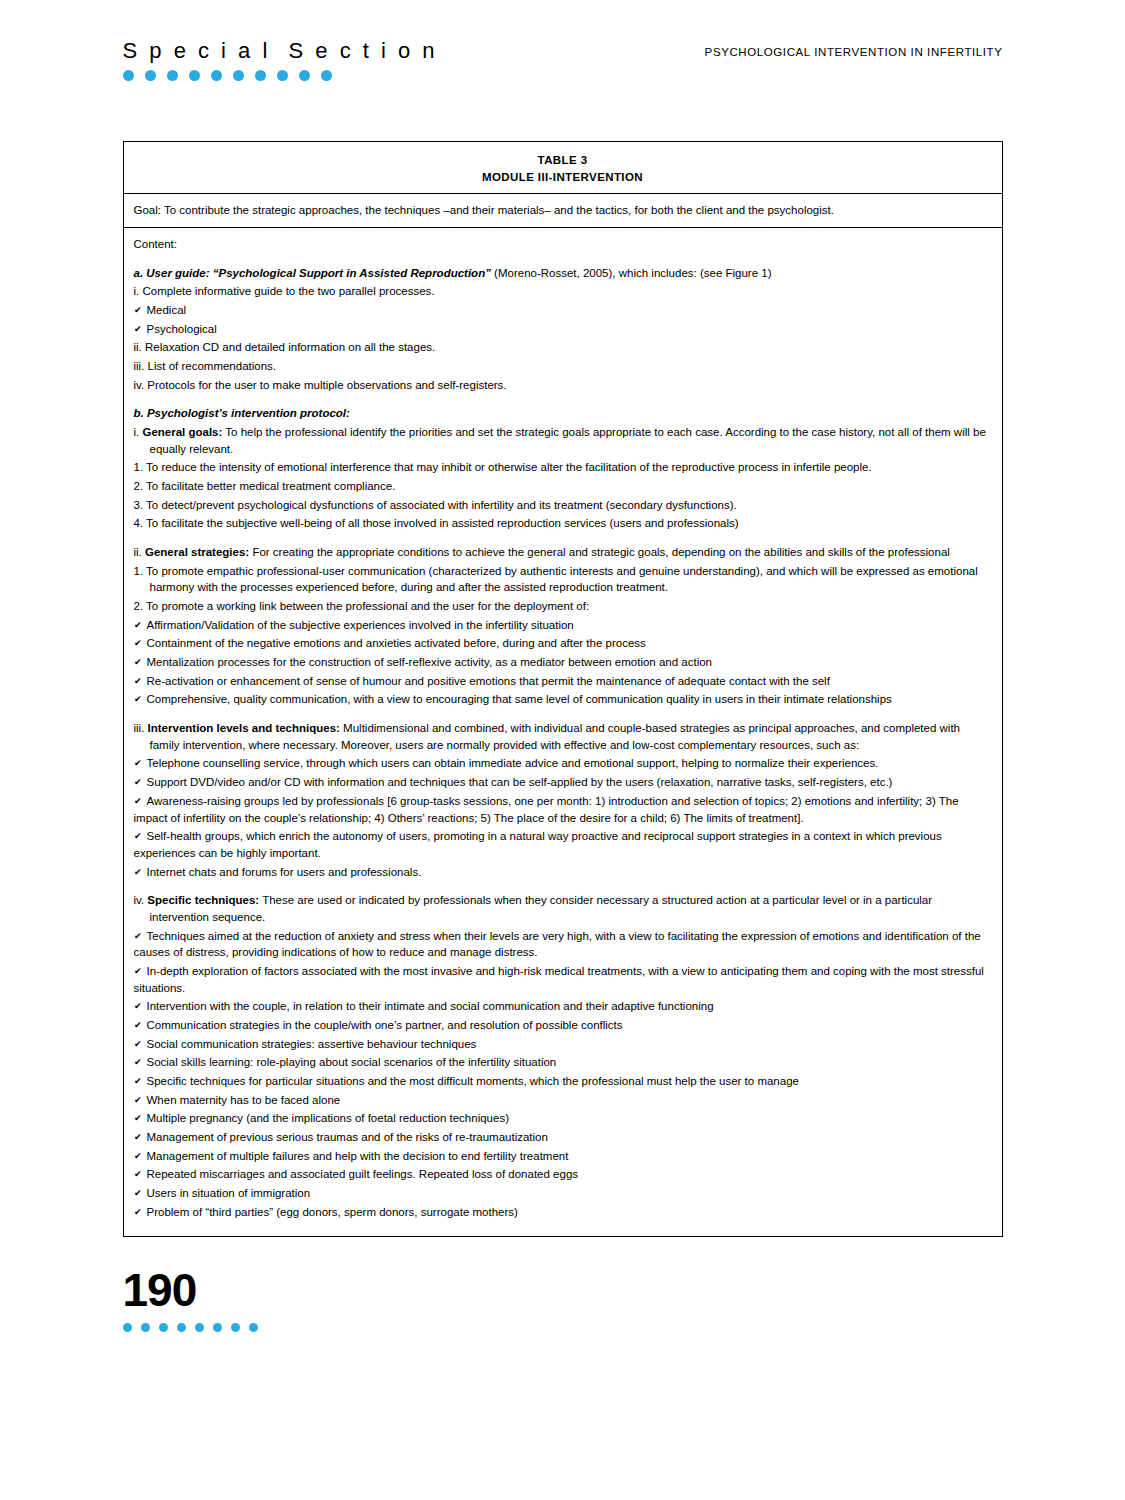S p e c i a l S e c t i o n
Psychological intervention in infertility
TABLE 3 MODULE III-INTERVENTION
Goal: To contribute the strategic approaches, the techniques –and their materials– and the tactics, for both the client and the psychologist.
Content:
a. User guide: “Psychological Support in Assisted Reproduction” (Moreno-Rosset, 2005), which includes: (see Figure 1)
i. Complete informative guide to the two parallel processes.
Medical
Psychological
ii. Relaxation CD and detailed information on all the stages.
iii. List of recommendations.
iv. Protocols for the user to make multiple observations and self-registers.
b. Psychologist’s intervention protocol:
i. General goals: To help the professional identify the priorities and set the strategic goals appropriate to each case. According to the case history, not all of them will be equally relevant.
1. To reduce the intensity of emotional interference that may inhibit or otherwise alter the facilitation of the reproductive process in infertile people.
2. To facilitate better medical treatment compliance.
3. To detect/prevent psychological dysfunctions of associated with infertility and its treatment (secondary dysfunctions).
4. To facilitate the subjective well-being of all those involved in assisted reproduction services (users and professionals)
ii. General strategies: For creating the appropriate conditions to achieve the general and strategic goals, depending on the abilities and skills of the professional
1. To promote empathic professional-user communication (characterized by authentic interests and genuine understanding), and which will be expressed as emotional harmony with the processes experienced before, during and after the assisted reproduction treatment.
2. To promote a working link between the professional and the user for the deployment of:
Affirmation/Validation of the subjective experiences involved in the infertility situation
Containment of the negative emotions and anxieties activated before, during and after the process
Mentalization processes for the construction of self-reflexive activity, as a mediator between emotion and action
Re-activation or enhancement of sense of humour and positive emotions that permit the maintenance of adequate contact with the self
Comprehensive, quality communication, with a view to encouraging that same level of communication quality in users in their intimate relationships
iii. Intervention levels and techniques: Multidimensional and combined, with individual and couple-based strategies as principal approaches, and completed with family intervention, where necessary. Moreover, users are normally provided with effective and low-cost complementary resources, such as:
Telephone counselling service, through which users can obtain immediate advice and emotional support, helping to normalize their experiences.
Support DVD/video and/or CD with information and techniques that can be self-applied by the users (relaxation, narrative tasks, self-registers, etc.)
Awareness-raising groups led by professionals [6 group-tasks sessions, one per month: 1) introduction and selection of topics; 2) emotions and infertility; 3) The impact of infertility on the couple’s relationship; 4) Others’ reactions; 5) The place of the desire for a child; 6) The limits of treatment].
Self-health groups, which enrich the autonomy of users, promoting in a natural way proactive and reciprocal support strategies in a context in which previous experiences can be highly important.
Internet chats and forums for users and professionals.
iv. Specific techniques: These are used or indicated by professionals when they consider necessary a structured action at a particular level or in a particular intervention sequence.
Techniques aimed at the reduction of anxiety and stress when their levels are very high, with a view to facilitating the expression of emotions and identification of the causes of distress, providing indications of how to reduce and manage distress.
In-depth exploration of factors associated with the most invasive and high-risk medical treatments, with a view to anticipating them and coping with the most stressful situations.
Intervention with the couple, in relation to their intimate and social communication and their adaptive functioning
Communication strategies in the couple/with one’s partner, and resolution of possible conflicts
Social communication strategies: assertive behaviour techniques
Social skills learning: role-playing about social scenarios of the infertility situation
Specific techniques for particular situations and the most difficult moments, which the professional must help the user to manage
When maternity has to be faced alone
Multiple pregnancy (and the implications of foetal reduction techniques)
Management of previous serious traumas and of the risks of re-traumautization
Management of multiple failures and help with the decision to end fertility treatment
Repeated miscarriages and associated guilt feelings. Repeated loss of donated eggs
Users in situation of immigration
Problem of “third parties” (egg donors, sperm donors, surrogate mothers)
190